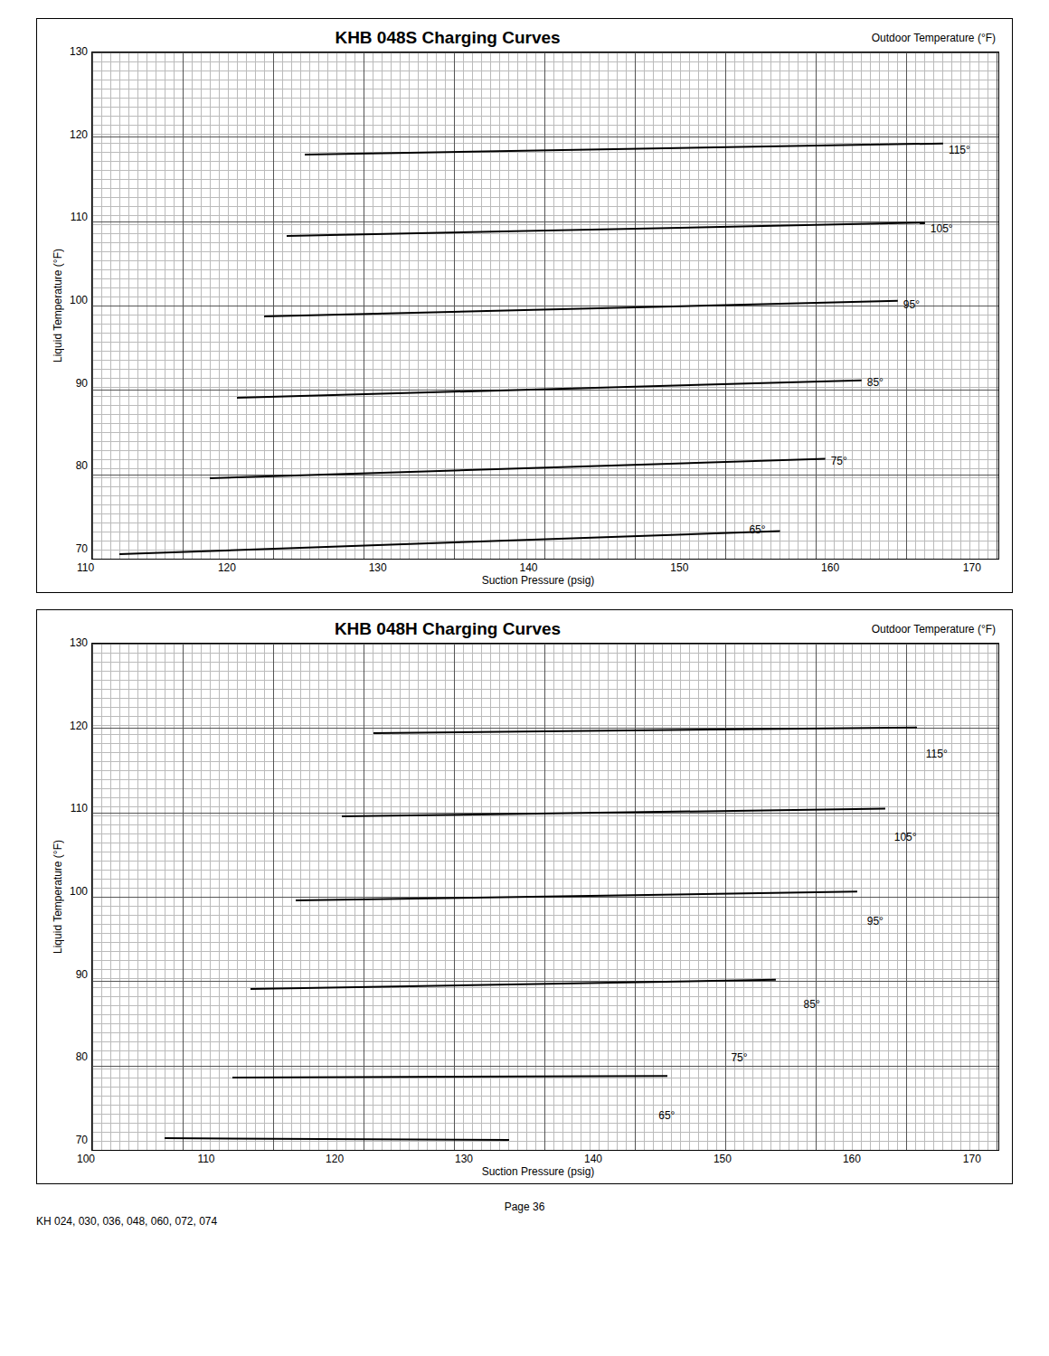KHB 048S Charging Curves
Outdoor Temperature (°F)
Liquid Temperature (°F)
130 120 110 100 90 80 70
115°
105°
95°
85°
75°
65°
110 120 130 140 150 160 170
Suction Pressure (psig)
KHB 048H Charging Curves
Outdoor Temperature (°F)
Liquid Temperature (°F)
130 120 110 100 90 80 70
115°
105°
95°
85°
75°
65°
100 110 120 130 140 150 160 170
Suction Pressure (psig)
Page 36
KH 024, 030, 036, 048, 060, 072, 074